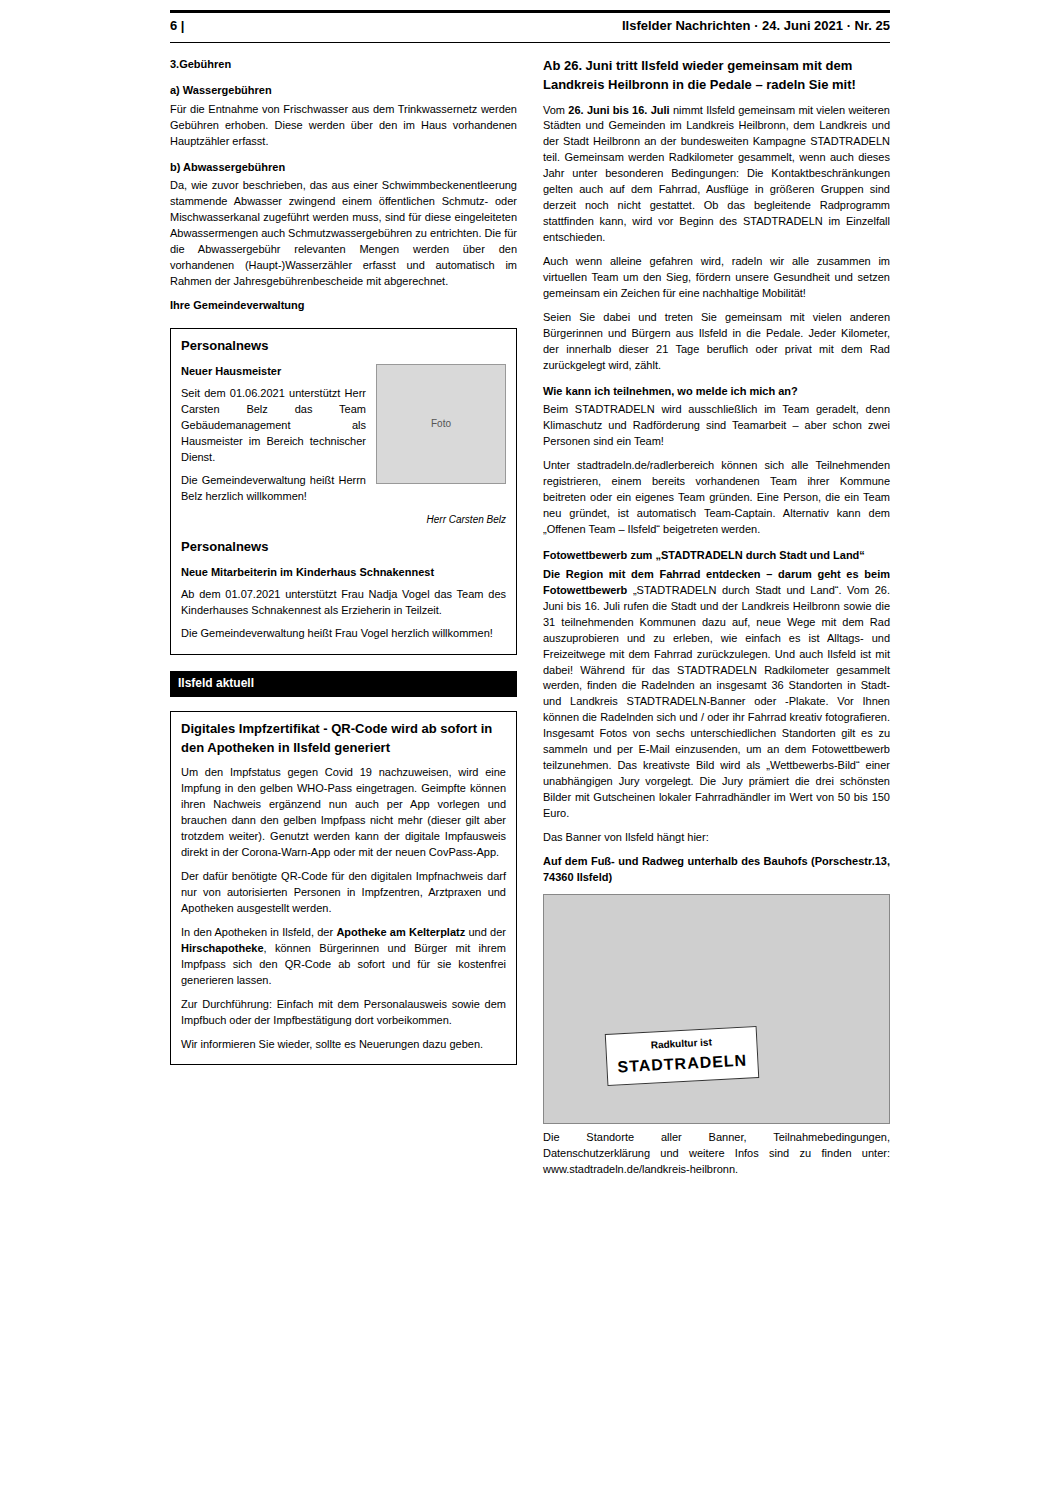6 |
Ilsfelder Nachrichten · 24. Juni 2021 · Nr. 25
3.Gebühren
a) Wassergebühren
Für die Entnahme von Frischwasser aus dem Trinkwassernetz werden Gebühren erhoben. Diese werden über den im Haus vorhandenen Hauptzähler erfasst.
b) Abwassergebühren
Da, wie zuvor beschrieben, das aus einer Schwimmbeckenentleerung stammende Abwasser zwingend einem öffentlichen Schmutz- oder Mischwasserkanal zugeführt werden muss, sind für diese eingeleiteten Abwassermengen auch Schmutzwassergebühren zu entrichten. Die für die Abwassergebühr relevanten Mengen werden über den vorhandenen (Haupt-)Wasserzähler erfasst und automatisch im Rahmen der Jahresgebührenbescheide mit abgerechnet.
Ihre Gemeindeverwaltung
Personalnews
Foto
Neuer Hausmeister
Seit dem 01.06.2021 unterstützt Herr Carsten Belz das Team Gebäudemanagement als Hausmeister im Bereich technischer Dienst.
Die Gemeindeverwaltung heißt Herrn Belz herzlich willkommen!
Herr Carsten Belz
Personalnews
Neue Mitarbeiterin im Kinderhaus Schnakennest
Ab dem 01.07.2021 unterstützt Frau Nadja Vogel das Team des Kinderhauses Schnakennest als Erzieherin in Teilzeit.
Die Gemeindeverwaltung heißt Frau Vogel herzlich willkommen!
Ilsfeld aktuell
Digitales Impfzertifikat - QR-Code wird ab sofort in den Apotheken in Ilsfeld generiert
Um den Impfstatus gegen Covid 19 nachzuweisen, wird eine Impfung in den gelben WHO-Pass eingetragen. Geimpfte können ihren Nachweis ergänzend nun auch per App vorlegen und brauchen dann den gelben Impfpass nicht mehr (dieser gilt aber trotzdem weiter). Genutzt werden kann der digitale Impfausweis direkt in der Corona-Warn-App oder mit der neuen CovPass-App.
Der dafür benötigte QR-Code für den digitalen Impfnachweis darf nur von autorisierten Personen in Impfzentren, Arztpraxen und Apotheken ausgestellt werden.
In den Apotheken in Ilsfeld, der Apotheke am Kelterplatz und der Hirschapotheke, können Bürgerinnen und Bürger mit ihrem Impfpass sich den QR-Code ab sofort und für sie kostenfrei generieren lassen.
Zur Durchführung: Einfach mit dem Personalausweis sowie dem Impfbuch oder der Impfbestätigung dort vorbeikommen.
Wir informieren Sie wieder, sollte es Neuerungen dazu geben.
Ab 26. Juni tritt Ilsfeld wieder gemeinsam mit dem Landkreis Heilbronn in die Pedale – radeln Sie mit!
Vom 26. Juni bis 16. Juli nimmt Ilsfeld gemeinsam mit vielen weiteren Städten und Gemeinden im Landkreis Heilbronn, dem Landkreis und der Stadt Heilbronn an der bundesweiten Kampagne STADTRADELN teil. Gemeinsam werden Radkilometer gesammelt, wenn auch dieses Jahr unter besonderen Bedingungen: Die Kontaktbeschränkungen gelten auch auf dem Fahrrad, Ausflüge in größeren Gruppen sind derzeit noch nicht gestattet. Ob das begleitende Radprogramm stattfinden kann, wird vor Beginn des STADTRADELN im Einzelfall entschieden.
Auch wenn alleine gefahren wird, radeln wir alle zusammen im virtuellen Team um den Sieg, fördern unsere Gesundheit und setzen gemeinsam ein Zeichen für eine nachhaltige Mobilität!
Seien Sie dabei und treten Sie gemeinsam mit vielen anderen Bürgerinnen und Bürgern aus Ilsfeld in die Pedale. Jeder Kilometer, der innerhalb dieser 21 Tage beruflich oder privat mit dem Rad zurückgelegt wird, zählt.
Wie kann ich teilnehmen, wo melde ich mich an?
Beim STADTRADELN wird ausschließlich im Team geradelt, denn Klimaschutz und Radförderung sind Teamarbeit – aber schon zwei Personen sind ein Team!
Unter stadtradeln.de/radlerbereich können sich alle Teilnehmenden registrieren, einem bereits vorhandenen Team ihrer Kommune beitreten oder ein eigenes Team gründen. Eine Person, die ein Team neu gründet, ist automatisch Team-Captain. Alternativ kann dem „Offenen Team – Ilsfeld“ beigetreten werden.
Fotowettbewerb zum „STADTRADELN durch Stadt und Land“
Die Region mit dem Fahrrad entdecken – darum geht es beim Fotowettbewerb „STADTRADELN durch Stadt und Land“. Vom 26. Juni bis 16. Juli rufen die Stadt und der Landkreis Heilbronn sowie die 31 teilnehmenden Kommunen dazu auf, neue Wege mit dem Rad auszuprobieren und zu erleben, wie einfach es ist Alltags- und Freizeitwege mit dem Fahrrad zurückzulegen. Und auch Ilsfeld ist mit dabei! Während für das STADTRADELN Radkilometer gesammelt werden, finden die Radelnden an insgesamt 36 Standorten in Stadt- und Landkreis STADTRADELN-Banner oder -Plakate. Vor Ihnen können die Radelnden sich und / oder ihr Fahrrad kreativ fotografieren. Insgesamt Fotos von sechs unterschiedlichen Standorten gilt es zu sammeln und per E-Mail einzusenden, um an dem Fotowettbewerb teilzunehmen. Das kreativste Bild wird als „Wettbewerbs-Bild“ einer unabhängigen Jury vorgelegt. Die Jury prämiert die drei schönsten Bilder mit Gutscheinen lokaler Fahrradhändler im Wert von 50 bis 150 Euro.
Das Banner von Ilsfeld hängt hier:
Auf dem Fuß- und Radweg unterhalb des Bauhofs (Porschestr.13, 74360 Ilsfeld)
Radkultur ist
STADTRADELN
Die Standorte aller Banner, Teilnahmebedingungen, Datenschutzerklärung und weitere Infos sind zu finden unter: www.stadtradeln.de/landkreis-heilbronn.